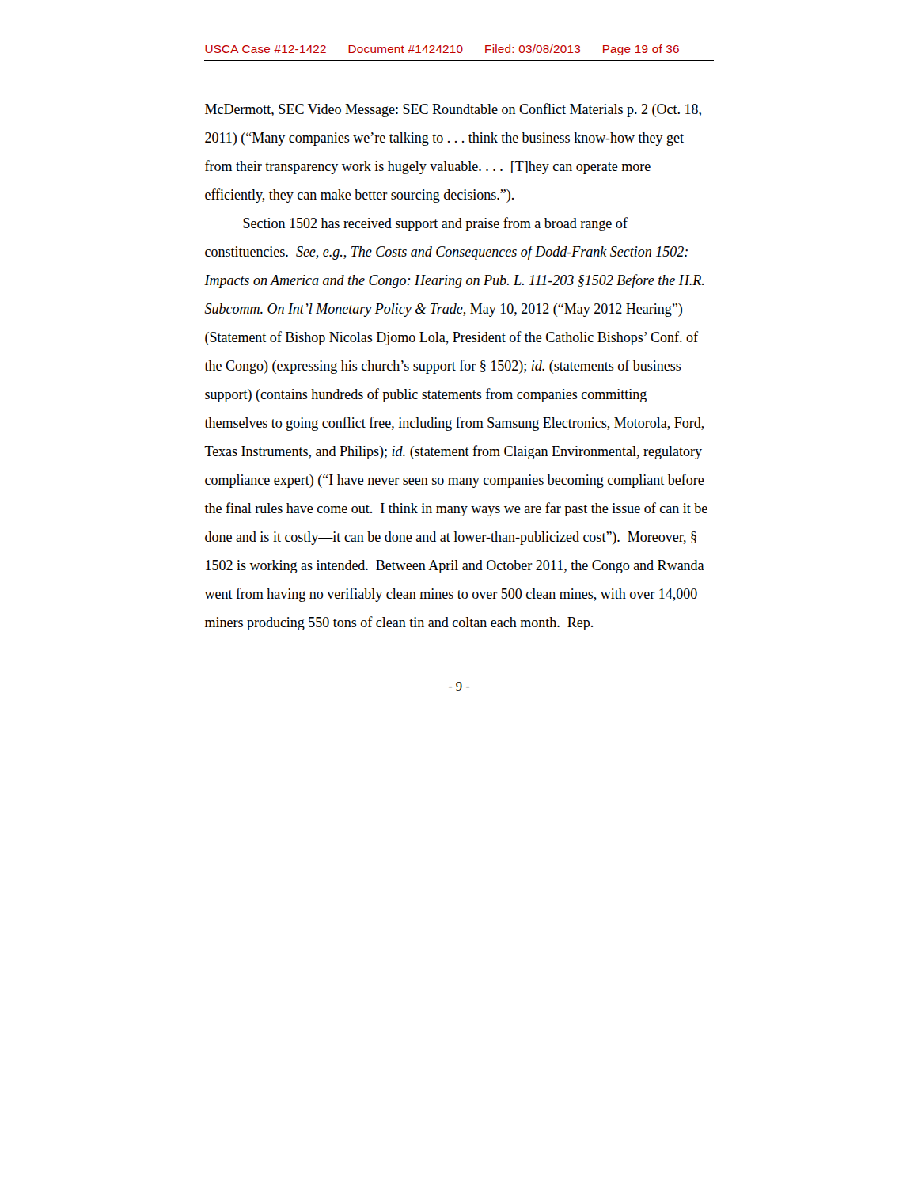USCA Case #12-1422 Document #1424210 Filed: 03/08/2013 Page 19 of 36
McDermott, SEC Video Message: SEC Roundtable on Conflict Materials p. 2 (Oct. 18, 2011) (“Many companies we’re talking to . . . think the business know-how they get from their transparency work is hugely valuable. . . . [T]hey can operate more efficiently, they can make better sourcing decisions.”).
Section 1502 has received support and praise from a broad range of constituencies. See, e.g., The Costs and Consequences of Dodd-Frank Section 1502: Impacts on America and the Congo: Hearing on Pub. L. 111-203 §1502 Before the H.R. Subcomm. On Int’l Monetary Policy & Trade, May 10, 2012 (“May 2012 Hearing”) (Statement of Bishop Nicolas Djomo Lola, President of the Catholic Bishops’ Conf. of the Congo) (expressing his church’s support for § 1502); id. (statements of business support) (contains hundreds of public statements from companies committing themselves to going conflict free, including from Samsung Electronics, Motorola, Ford, Texas Instruments, and Philips); id. (statement from Claigan Environmental, regulatory compliance expert) (“I have never seen so many companies becoming compliant before the final rules have come out. I think in many ways we are far past the issue of can it be done and is it costly—it can be done and at lower-than-publicized cost”). Moreover, § 1502 is working as intended. Between April and October 2011, the Congo and Rwanda went from having no verifiably clean mines to over 500 clean mines, with over 14,000 miners producing 550 tons of clean tin and coltan each month. Rep.
- 9 -